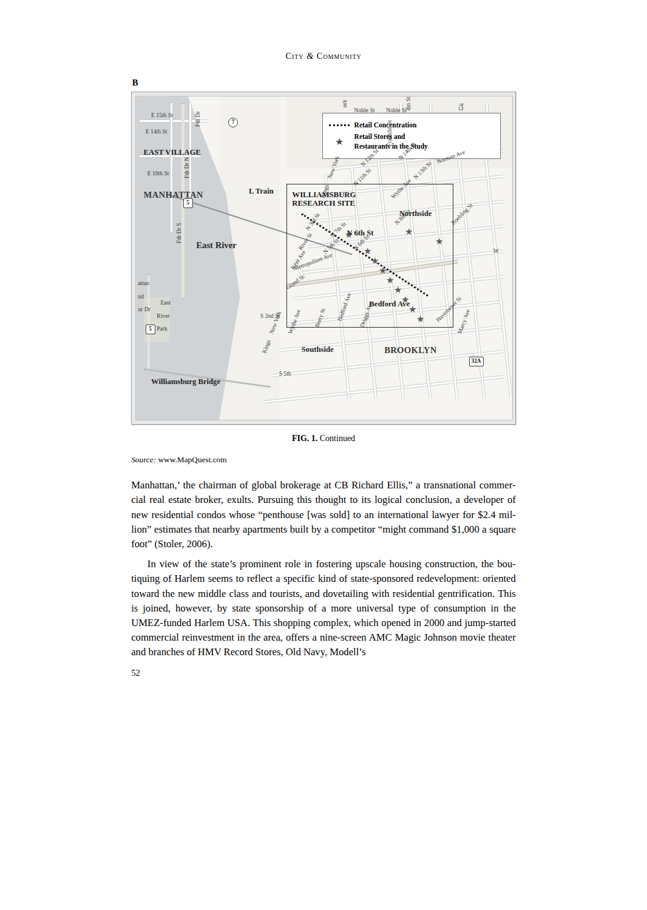City & Community
B
WILLIAMSBURG
RESEARCH SITE
★
★
★
★
★
★
★
★
★
★
★
7
5
5
32A
Retail Concentration
★ Retail Stores and
Restaurants in the Study
E 15th St
E 14th St
EAST VILLAGE
E 10th St
MANHATTAN
Fdr Dr
Fdr Dr N
Fdr Dr S
attan
nd
ur Dr
East
River
Park
East River
L Train
Williamsburg Bridge
Noble St
Noble St
din St
Gu
ork
N 12th St
N 11th St
N 14th St
N 13th St
Franklin St
Norman Ave
New York
Kings
Wythe Ave
Northside
N 8th St
N 6th St
N 7th St
N 5th St
N 6th St
N 3rd St
River St
Kent Ave
Grand St
Metropolitan Ave
Bedford Ave
Roebling St
W
S 2nd St
New York
Kings
Wythe Ave
Berry St
Bedford Ave
Driggs Ave
Southside
BROOKLYN
S 5th
Havemeyer St
Marcy Ave
FIG. 1. Continued
Source: www.MapQuest.com
Manhattan,’ the chairman of global brokerage at CB Richard Ellis,” a transnational commercial real estate broker, exults. Pursuing this thought to its logical conclusion, a developer of new residential condos whose “penthouse [was sold] to an international lawyer for $2.4 million” estimates that nearby apartments built by a competitor “might command $1,000 a square foot” (Stoler, 2006).
In view of the state’s prominent role in fostering upscale housing construction, the boutiquing of Harlem seems to reflect a specific kind of state-sponsored redevelopment: oriented toward the new middle class and tourists, and dovetailing with residential gentrification. This is joined, however, by state sponsorship of a more universal type of consumption in the UMEZ-funded Harlem USA. This shopping complex, which opened in 2000 and jump-started commercial reinvestment in the area, offers a nine-screen AMC Magic Johnson movie theater and branches of HMV Record Stores, Old Navy, Modell’s
52